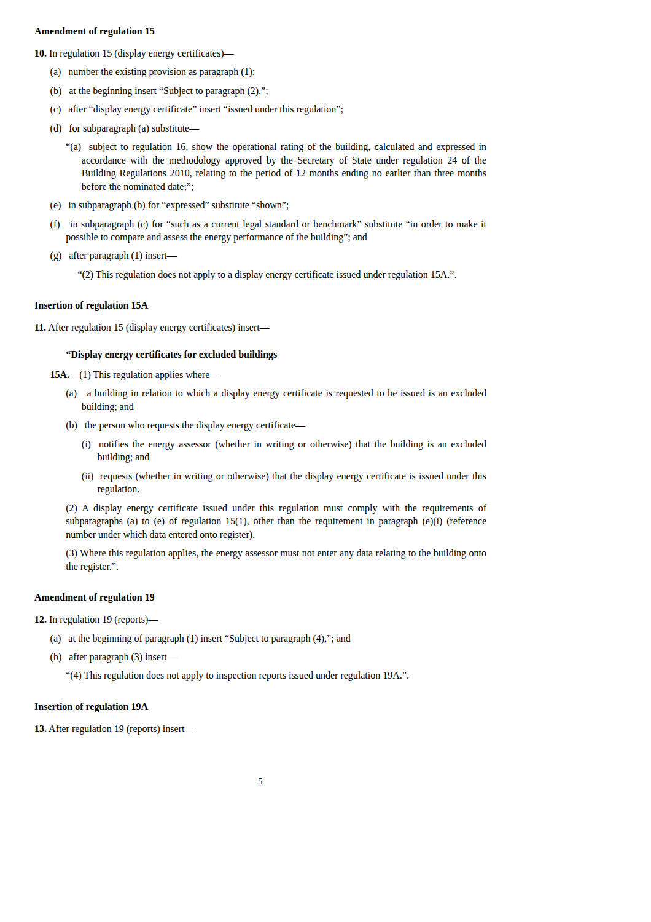Amendment of regulation 15
10. In regulation 15 (display energy certificates)—
(a) number the existing provision as paragraph (1);
(b) at the beginning insert “Subject to paragraph (2),”;
(c) after “display energy certificate” insert “issued under this regulation”;
(d) for subparagraph (a) substitute—
“(a) subject to regulation 16, show the operational rating of the building, calculated and expressed in accordance with the methodology approved by the Secretary of State under regulation 24 of the Building Regulations 2010, relating to the period of 12 months ending no earlier than three months before the nominated date;”;
(e) in subparagraph (b) for “expressed” substitute “shown”;
(f) in subparagraph (c) for “such as a current legal standard or benchmark” substitute “in order to make it possible to compare and assess the energy performance of the building”; and
(g) after paragraph (1) insert—
“(2) This regulation does not apply to a display energy certificate issued under regulation 15A.”.
Insertion of regulation 15A
11. After regulation 15 (display energy certificates) insert—
“Display energy certificates for excluded buildings
15A.—(1) This regulation applies where—
(a) a building in relation to which a display energy certificate is requested to be issued is an excluded building; and
(b) the person who requests the display energy certificate—
(i) notifies the energy assessor (whether in writing or otherwise) that the building is an excluded building; and
(ii) requests (whether in writing or otherwise) that the display energy certificate is issued under this regulation.
(2) A display energy certificate issued under this regulation must comply with the requirements of subparagraphs (a) to (e) of regulation 15(1), other than the requirement in paragraph (e)(i) (reference number under which data entered onto register).
(3) Where this regulation applies, the energy assessor must not enter any data relating to the building onto the register.”.
Amendment of regulation 19
12. In regulation 19 (reports)—
(a) at the beginning of paragraph (1) insert “Subject to paragraph (4),”; and
(b) after paragraph (3) insert—
“(4) This regulation does not apply to inspection reports issued under regulation 19A.”.
Insertion of regulation 19A
13. After regulation 19 (reports) insert—
5